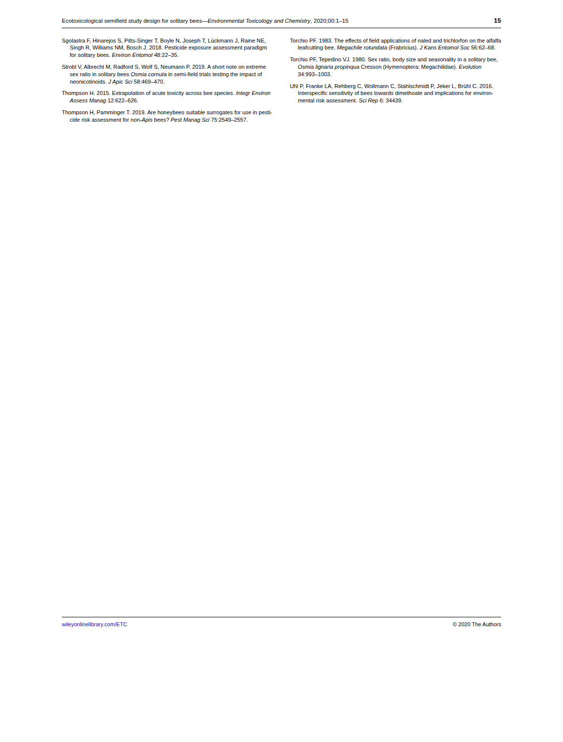Ecotoxicological semifield study design for solitary bees—Environmental Toxicology and Chemistry, 2020;00:1–15
15
Sgolastra F, Hinarejos S, Pitts-Singer T, Boyle N, Joseph T, Lückmann J, Raine NE, Singh R, Williams NM, Bosch J. 2018. Pesticide exposure assessment paradigm for solitary bees. Environ Entomol 48:22–35.
Strobl V, Albrecht M, Radford S, Wolf S, Neumann P. 2019. A short note on extreme sex ratio in solitary bees Osmia cornuta in semi-field trials testing the impact of neonicotinoids. J Apic Sci 58:469–470.
Thompson H. 2015. Extrapolation of acute toxicity across bee species. Integr Environ Assess Manag 12:622–626.
Thompson H, Pamminger T. 2019. Are honeybees suitable surrogates for use in pesticide risk assessment for non-Apis bees? Pest Manag Sci 75:2549–2557.
Torchio PF. 1983. The effects of field applications of naled and trichlorfon on the alfalfa leafcutting bee, Megachile rotundata (Frabricius). J Kans Entomol Soc 56:62–68.
Torchio PF, Tepedino VJ. 1980. Sex ratio, body size and seasonality in a solitary bee, Osmia lignaria propinqua Cresson (Hymenoptera: Megachilidae). Evolution 34:993–1003.
Uhl P, Franke LA, Rehberg C, Wollmann C, Stahlschmidt P, Jeker L, Brühl C. 2016. Interspecific sensitivity of bees towards dimethoate and implications for environmental risk assessment. Sci Rep 6: 34439.
wileyonlinelibrary.com/ETC
© 2020 The Authors